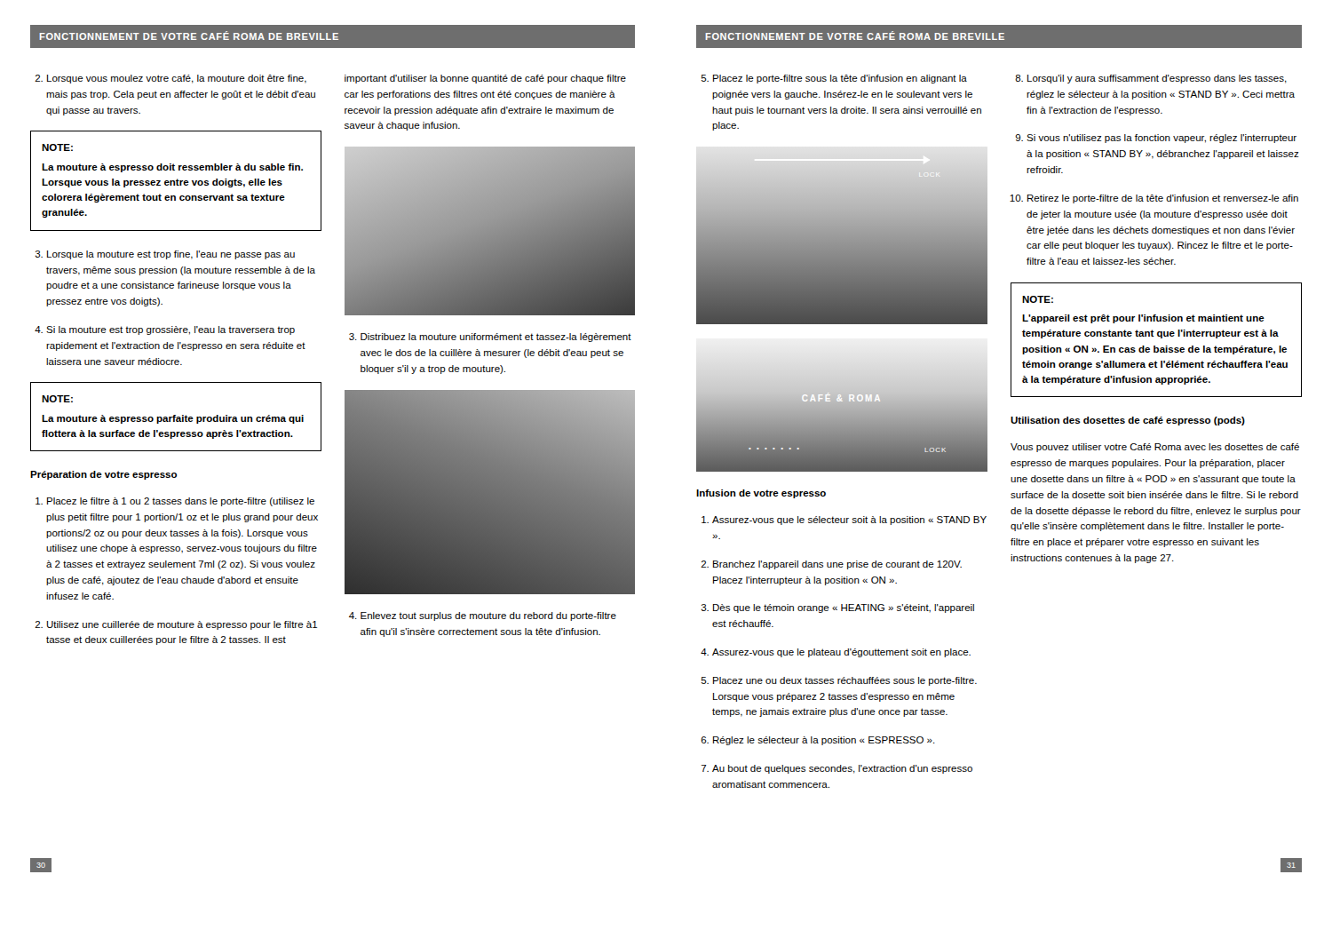Fonctionnement de votre Café Roma de Breville
Lorsque vous moulez votre café, la mouture doit être fine, mais pas trop. Cela peut en affecter le goût et le débit d'eau qui passe au travers.
NOTE:
La mouture à espresso doit ressembler à du sable fin. Lorsque vous la pressez entre vos doigts, elle les colorera légèrement tout en conservant sa texture granulée.
Lorsque la mouture est trop fine, l'eau ne passe pas au travers, même sous pression (la mouture ressemble à de la poudre et a une consistance farineuse lorsque vous la pressez entre vos doigts).
Si la mouture est trop grossière, l'eau la traversera trop rapidement et l'extraction de l'espresso en sera réduite et laissera une saveur médiocre.
NOTE:
La mouture à espresso parfaite produira un créma qui flottera à la surface de l'espresso après l'extraction.
Préparation de votre espresso
Placez le filtre à 1 ou 2 tasses dans le porte-filtre (utilisez le plus petit filtre pour 1 portion/1 oz et le plus grand pour deux portions/2 oz ou pour deux tasses à la fois). Lorsque vous utilisez une chope à espresso, servez-vous toujours du filtre à 2 tasses et extrayez seulement 7ml (2 oz). Si vous voulez plus de café, ajoutez de l'eau chaude d'abord et ensuite infusez le café.
Utilisez une cuillerée de mouture à espresso pour le filtre à1 tasse et deux cuillerées pour le filtre à 2 tasses. Il est
important d'utiliser la bonne quantité de café pour chaque filtre car les perforations des filtres ont été conçues de manière à recevoir la pression adéquate afin d'extraire le maximum de saveur à chaque infusion.
Distribuez la mouture uniformément et tassez-la légèrement avec le dos de la cuillère à mesurer (le débit d'eau peut se bloquer s'il y a trop de mouture).
Enlevez tout surplus de mouture du rebord du porte-filtre afin qu'il s'insère correctement sous la tête d'infusion.
30
Fonctionnement de votre Café Roma de Breville
Placez le porte-filtre sous la tête d'infusion en alignant la poignée vers la gauche. Insérez-le en le soulevant vers le haut puis le tournant vers la droite. Il sera ainsi verrouillé en place.
LOCK
CAFÉ & ROMA
• • • • • • •
LOCK
Infusion de votre espresso
Assurez-vous que le sélecteur soit à la position « STAND BY ».
Branchez l'appareil dans une prise de courant de 120V. Placez l'interrupteur à la position « ON ».
Dès que le témoin orange « HEATING » s'éteint, l'appareil est réchauffé.
Assurez-vous que le plateau d'égouttement soit en place.
Placez une ou deux tasses réchauffées sous le porte-filtre. Lorsque vous préparez 2 tasses d'espresso en même temps, ne jamais extraire plus d'une once par tasse.
Réglez le sélecteur à la position « ESPRESSO ».
Au bout de quelques secondes, l'extraction d'un espresso aromatisant commencera.
Lorsqu'il y aura suffisamment d'espresso dans les tasses, réglez le sélecteur à la position « STAND BY ». Ceci mettra fin à l'extraction de l'espresso.
Si vous n'utilisez pas la fonction vapeur, réglez l'interrupteur à la position « STAND BY », débranchez l'appareil et laissez refroidir.
Retirez le porte-filtre de la tête d'infusion et renversez-le afin de jeter la mouture usée (la mouture d'espresso usée doit être jetée dans les déchets domestiques et non dans l'évier car elle peut bloquer les tuyaux). Rincez le filtre et le porte-filtre à l'eau et laissez-les sécher.
NOTE:
L'appareil est prêt pour l'infusion et maintient une température constante tant que l'interrupteur est à la position « ON ». En cas de baisse de la température, le témoin orange s'allumera et l'élément réchauffera l'eau à la température d'infusion appropriée.
Utilisation des dosettes de café espresso (pods)
Vous pouvez utiliser votre Café Roma avec les dosettes de café espresso de marques populaires. Pour la préparation, placer une dosette dans un filtre à « POD » en s'assurant que toute la surface de la dosette soit bien insérée dans le filtre. Si le rebord de la dosette dépasse le rebord du filtre, enlevez le surplus pour qu'elle s'insère complètement dans le filtre. Installer le porte-filtre en place et préparer votre espresso en suivant les instructions contenues à la page 27.
31